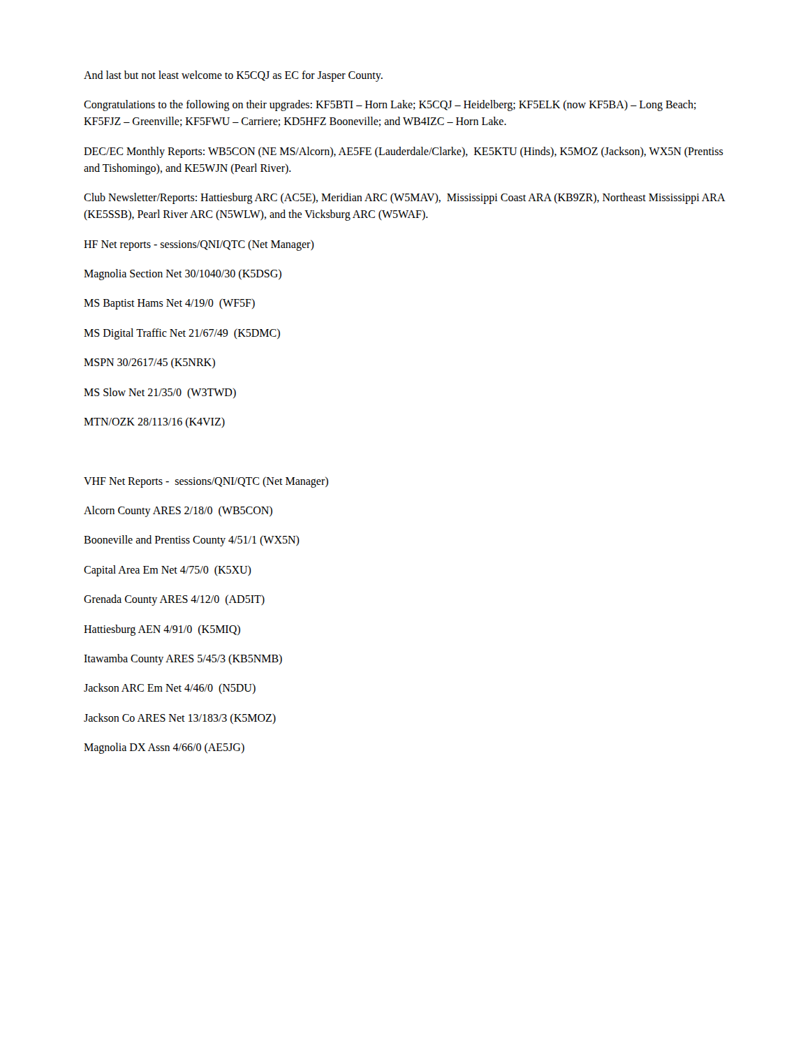And last but not least welcome to K5CQJ as EC for Jasper County.
Congratulations to the following on their upgrades: KF5BTI – Horn Lake; K5CQJ – Heidelberg; KF5ELK (now KF5BA) – Long Beach; KF5FJZ – Greenville; KF5FWU – Carriere; KD5HFZ Booneville; and WB4IZC – Horn Lake.
DEC/EC Monthly Reports: WB5CON (NE MS/Alcorn), AE5FE (Lauderdale/Clarke), KE5KTU (Hinds), K5MOZ (Jackson), WX5N (Prentiss and Tishomingo), and KE5WJN (Pearl River).
Club Newsletter/Reports: Hattiesburg ARC (AC5E), Meridian ARC (W5MAV), Mississippi Coast ARA (KB9ZR), Northeast Mississippi ARA (KE5SSB), Pearl River ARC (N5WLW), and the Vicksburg ARC (W5WAF).
HF Net reports - sessions/QNI/QTC (Net Manager)
Magnolia Section Net 30/1040/30 (K5DSG)
MS Baptist Hams Net 4/19/0 (WF5F)
MS Digital Traffic Net 21/67/49 (K5DMC)
MSPN 30/2617/45 (K5NRK)
MS Slow Net 21/35/0 (W3TWD)
MTN/OZK 28/113/16 (K4VIZ)
VHF Net Reports - sessions/QNI/QTC (Net Manager)
Alcorn County ARES 2/18/0 (WB5CON)
Booneville and Prentiss County 4/51/1 (WX5N)
Capital Area Em Net 4/75/0 (K5XU)
Grenada County ARES 4/12/0 (AD5IT)
Hattiesburg AEN 4/91/0 (K5MIQ)
Itawamba County ARES 5/45/3 (KB5NMB)
Jackson ARC Em Net 4/46/0 (N5DU)
Jackson Co ARES Net 13/183/3 (K5MOZ)
Magnolia DX Assn 4/66/0 (AE5JG)